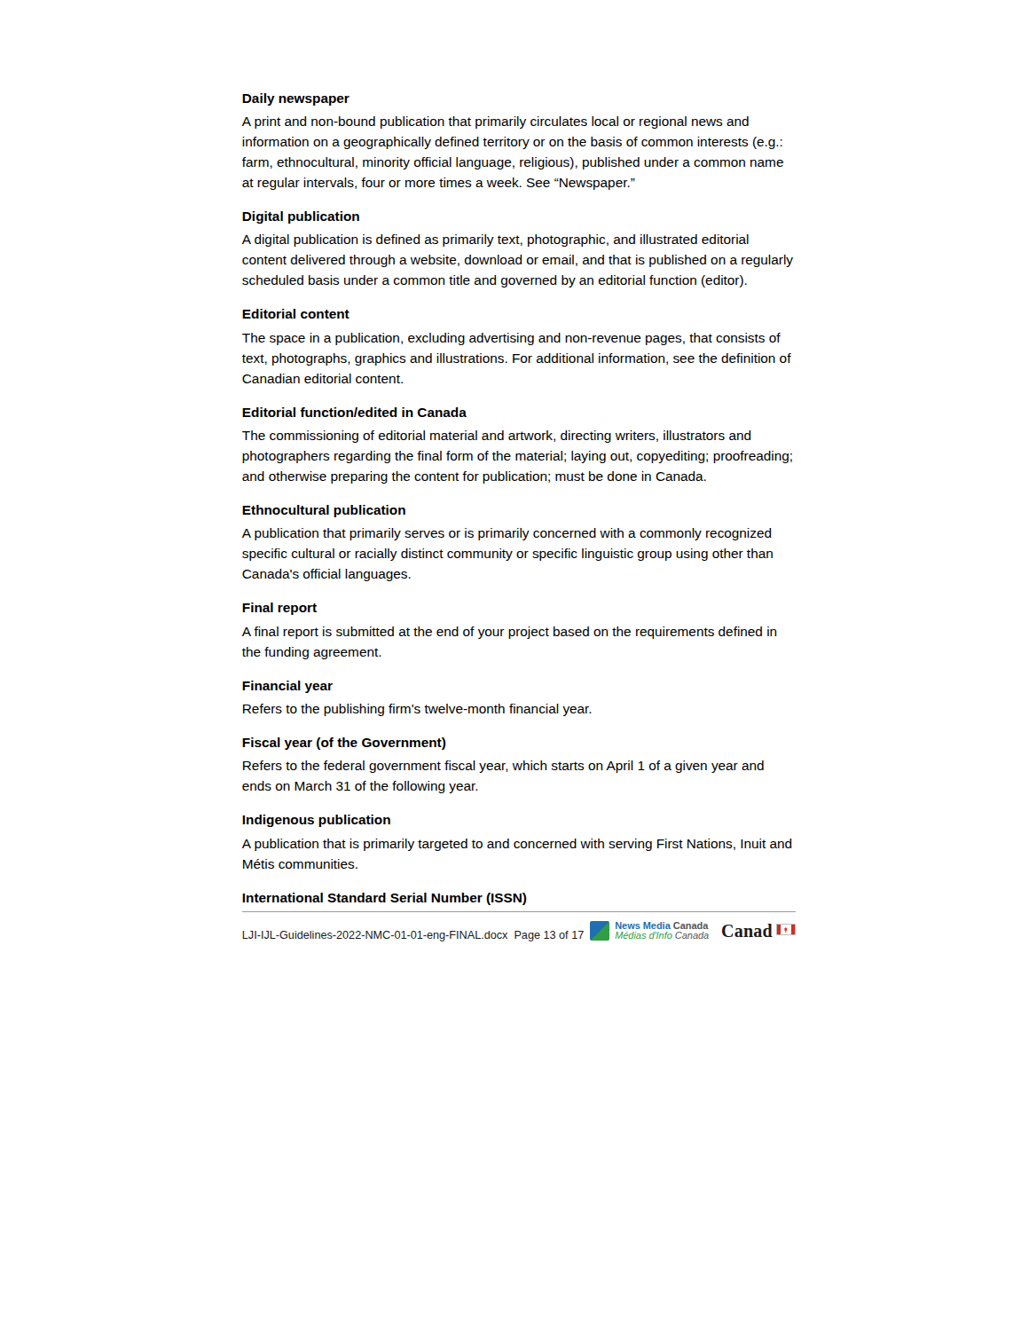Daily newspaper
A print and non-bound publication that primarily circulates local or regional news and information on a geographically defined territory or on the basis of common interests (e.g.: farm, ethnocultural, minority official language, religious), published under a common name at regular intervals, four or more times a week. See “Newspaper.”
Digital publication
A digital publication is defined as primarily text, photographic, and illustrated editorial content delivered through a website, download or email, and that is published on a regularly scheduled basis under a common title and governed by an editorial function (editor).
Editorial content
The space in a publication, excluding advertising and non-revenue pages, that consists of text, photographs, graphics and illustrations. For additional information, see the definition of Canadian editorial content.
Editorial function/edited in Canada
The commissioning of editorial material and artwork, directing writers, illustrators and photographers regarding the final form of the material; laying out, copyediting; proofreading; and otherwise preparing the content for publication; must be done in Canada.
Ethnocultural publication
A publication that primarily serves or is primarily concerned with a commonly recognized specific cultural or racially distinct community or specific linguistic group using other than Canada's official languages.
Final report
A final report is submitted at the end of your project based on the requirements defined in the funding agreement.
Financial year
Refers to the publishing firm's twelve-month financial year.
Fiscal year (of the Government)
Refers to the federal government fiscal year, which starts on April 1 of a given year and ends on March 31 of the following year.
Indigenous publication
A publication that is primarily targeted to and concerned with serving First Nations, Inuit and Métis communities.
International Standard Serial Number (ISSN)
LJI-IJL-Guidelines-2022-NMC-01-01-eng-FINAL.docx
Page 13 of 17
News Media Canada
Médias d'Info Canada
Canad